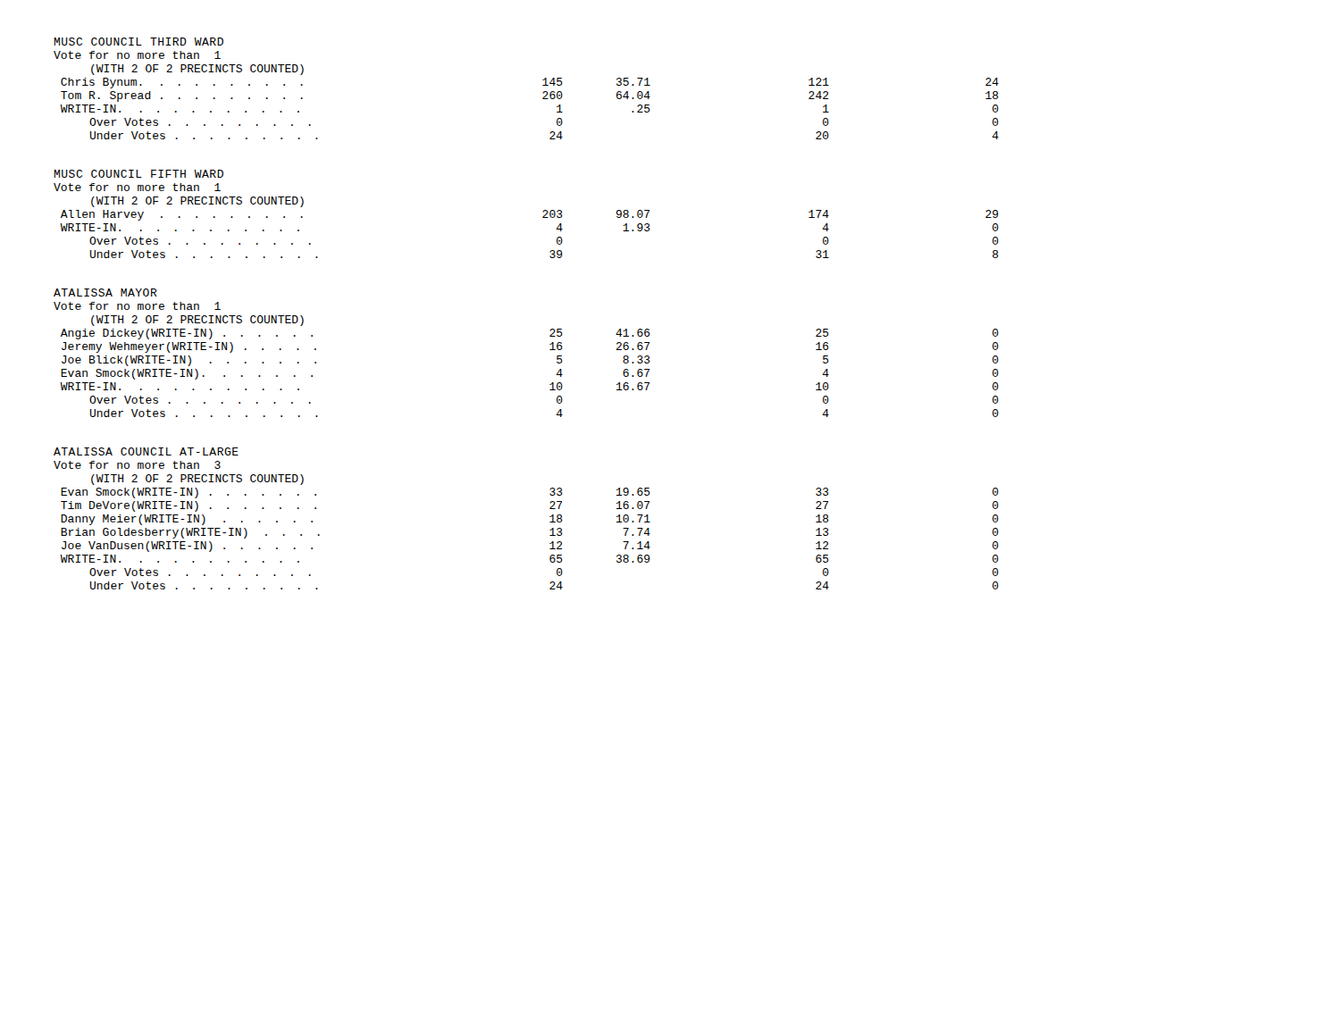MUSC COUNCIL THIRD WARD
Vote for no more than 1
(WITH 2 OF 2 PRECINCTS COUNTED)
| Chris Bynum. . . . . . . . . . | 145 | 35.71 | 121 | 24 |
| Tom R. Spread . . . . . . . . . | 260 | 64.04 | 242 | 18 |
| WRITE-IN. . . . . . . . . . . | 1 | .25 | 1 | 0 |
| Over Votes . . . . . . . . . | 0 | | 0 | 0 |
| Under Votes . . . . . . . . . | 24 | | 20 | 4 |
MUSC COUNCIL FIFTH WARD
Vote for no more than 1
(WITH 2 OF 2 PRECINCTS COUNTED)
| Allen Harvey . . . . . . . . . | 203 | 98.07 | 174 | 29 |
| WRITE-IN. . . . . . . . . . . | 4 | 1.93 | 4 | 0 |
| Over Votes . . . . . . . . . | 0 | | 0 | 0 |
| Under Votes . . . . . . . . . | 39 | | 31 | 8 |
ATALISSA MAYOR
Vote for no more than 1
(WITH 2 OF 2 PRECINCTS COUNTED)
| Angie Dickey(WRITE-IN) . . . . . . | 25 | 41.66 | 25 | 0 |
| Jeremy Wehmeyer(WRITE-IN) . . . . . | 16 | 26.67 | 16 | 0 |
| Joe Blick(WRITE-IN) . . . . . . . | 5 | 8.33 | 5 | 0 |
| Evan Smock(WRITE-IN). . . . . . . | 4 | 6.67 | 4 | 0 |
| WRITE-IN. . . . . . . . . . . | 10 | 16.67 | 10 | 0 |
| Over Votes . . . . . . . . . | 0 | | 0 | 0 |
| Under Votes . . . . . . . . . | 4 | | 4 | 0 |
ATALISSA COUNCIL AT-LARGE
Vote for no more than 3
(WITH 2 OF 2 PRECINCTS COUNTED)
| Evan Smock(WRITE-IN) . . . . . . . | 33 | 19.65 | 33 | 0 |
| Tim DeVore(WRITE-IN) . . . . . . . | 27 | 16.07 | 27 | 0 |
| Danny Meier(WRITE-IN) . . . . . . | 18 | 10.71 | 18 | 0 |
| Brian Goldesberry(WRITE-IN) . . . . | 13 | 7.74 | 13 | 0 |
| Joe VanDusen(WRITE-IN) . . . . . . | 12 | 7.14 | 12 | 0 |
| WRITE-IN. . . . . . . . . . . | 65 | 38.69 | 65 | 0 |
| Over Votes . . . . . . . . . | 0 | | 0 | 0 |
| Under Votes . . . . . . . . . | 24 | | 24 | 0 |